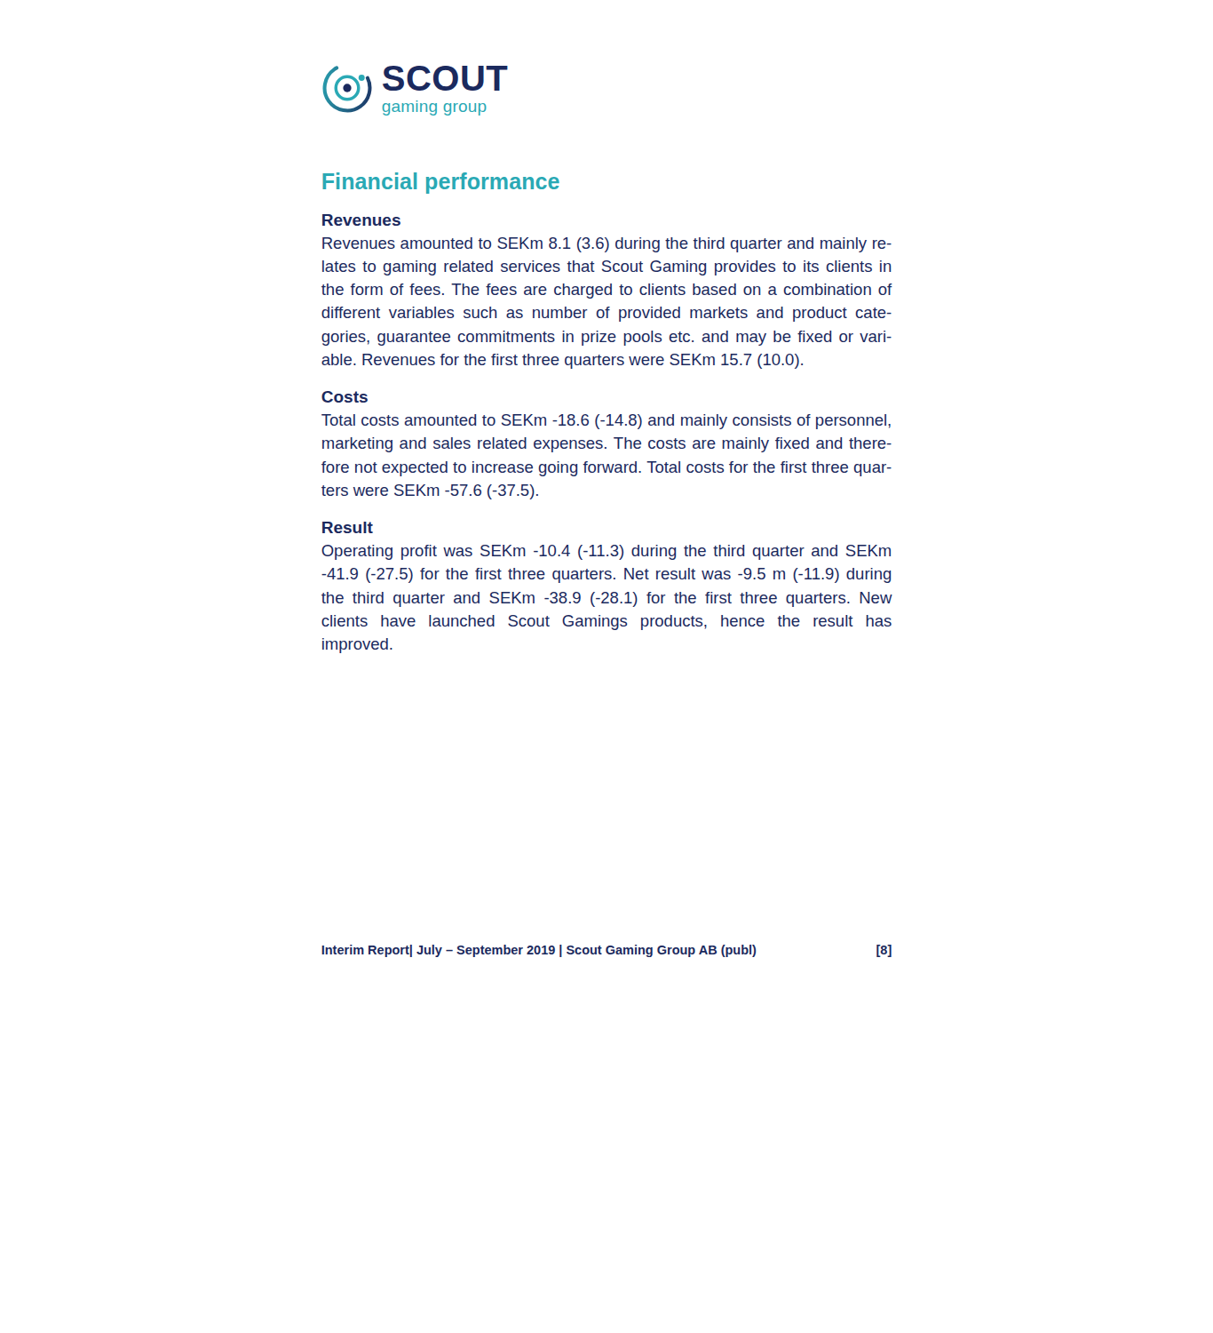SCOUT gaming group
Financial performance
Revenues
Revenues amounted to SEKm 8.1 (3.6) during the third quarter and mainly relates to gaming related services that Scout Gaming provides to its clients in the form of fees. The fees are charged to clients based on a combination of different variables such as number of provided markets and product categories, guarantee commitments in prize pools etc. and may be fixed or variable. Revenues for the first three quarters were SEKm 15.7 (10.0).
Costs
Total costs amounted to SEKm -18.6 (-14.8) and mainly consists of personnel, marketing and sales related expenses. The costs are mainly fixed and therefore not expected to increase going forward. Total costs for the first three quarters were SEKm -57.6 (-37.5).
Result
Operating profit was SEKm -10.4 (-11.3) during the third quarter and SEKm -41.9 (-27.5) for the first three quarters. Net result was -9.5 m (-11.9) during the third quarter and SEKm -38.9 (-28.1) for the first three quarters. New clients have launched Scout Gamings products, hence the result has improved.
Interim Report| July – September 2019 | Scout Gaming Group AB (publ)
[8]